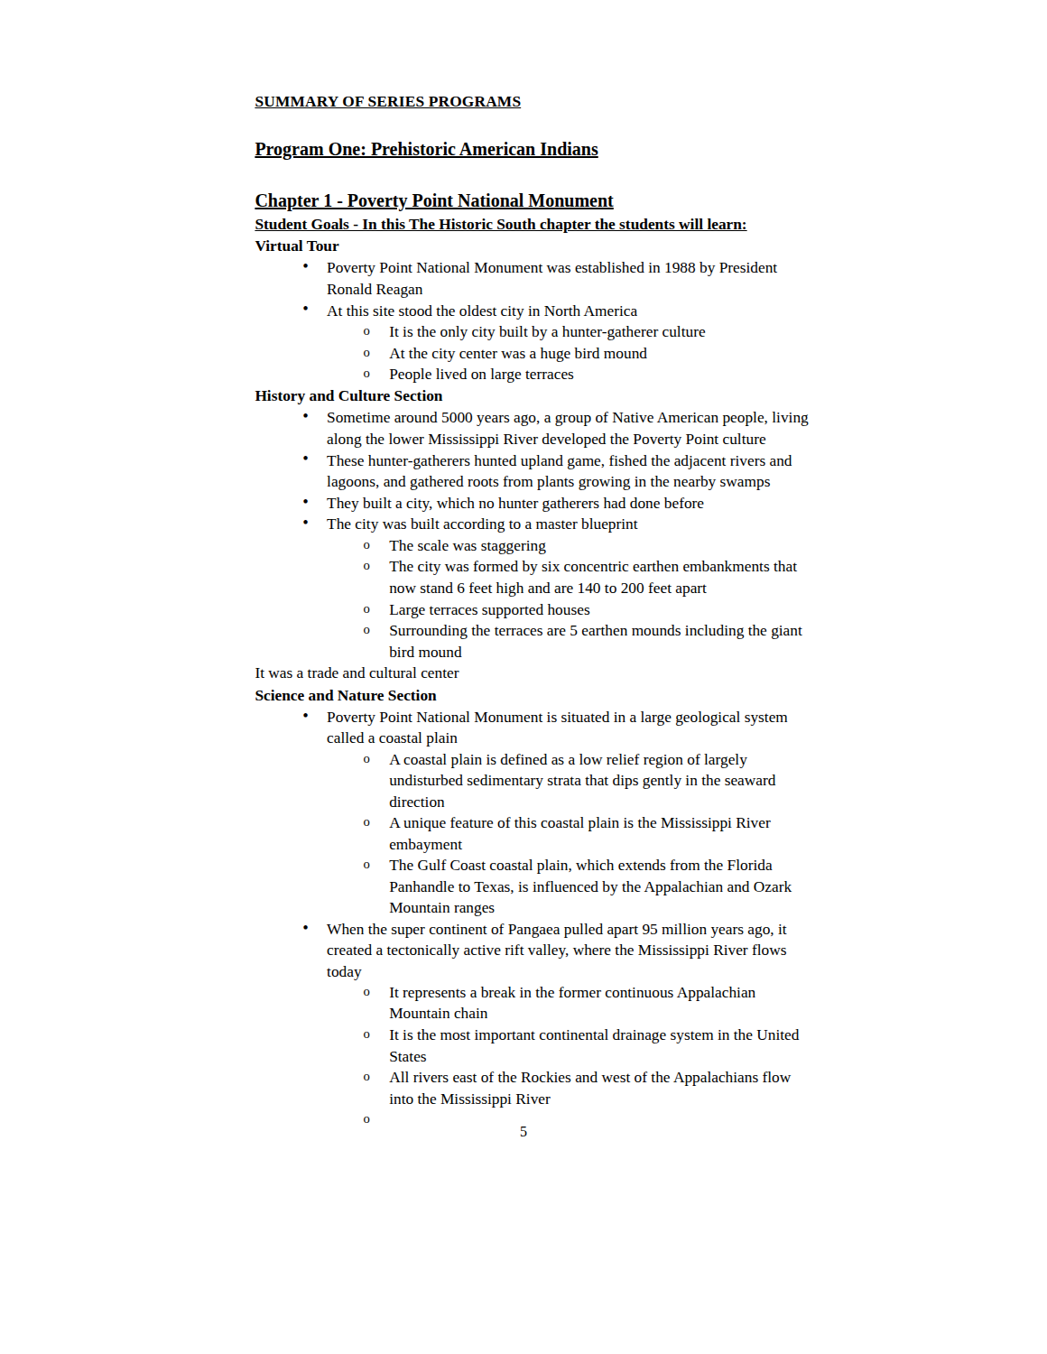SUMMARY OF SERIES PROGRAMS
Program One: Prehistoric American Indians
Chapter 1 - Poverty Point National Monument
Student Goals - In this The Historic South chapter the students will learn:
Virtual Tour
Poverty Point National Monument was established in 1988 by President Ronald Reagan
At this site stood the oldest city in North America
It is the only city built by a hunter-gatherer culture
At the city center was a huge bird mound
People lived on large terraces
History and Culture Section
Sometime around 5000 years ago, a group of Native American people, living along the lower Mississippi River developed the Poverty Point culture
These hunter-gatherers hunted upland game, fished the adjacent rivers and lagoons, and gathered roots from plants growing in the nearby swamps
They built a city, which no hunter gatherers had done before
The city was built according to a master blueprint
The scale was staggering
The city was formed by six concentric earthen embankments that now stand 6 feet high and are 140 to 200 feet apart
Large terraces supported houses
Surrounding the terraces are 5 earthen mounds including the giant bird mound
It was a trade and cultural center
Science and Nature Section
Poverty Point National Monument is situated in a large geological system called a coastal plain
A coastal plain is defined as a low relief region of largely undisturbed sedimentary strata that dips gently in the seaward direction
A unique feature of this coastal plain is the Mississippi River embayment
The Gulf Coast coastal plain, which extends from the Florida Panhandle to Texas, is influenced by the Appalachian and Ozark Mountain ranges
When the super continent of Pangaea pulled apart 95 million years ago, it created a tectonically active rift valley, where the Mississippi River flows today
It represents a break in the former continuous Appalachian Mountain chain
It is the most important continental drainage system in the United States
All rivers east of the Rockies and west of the Appalachians flow into the Mississippi River
5